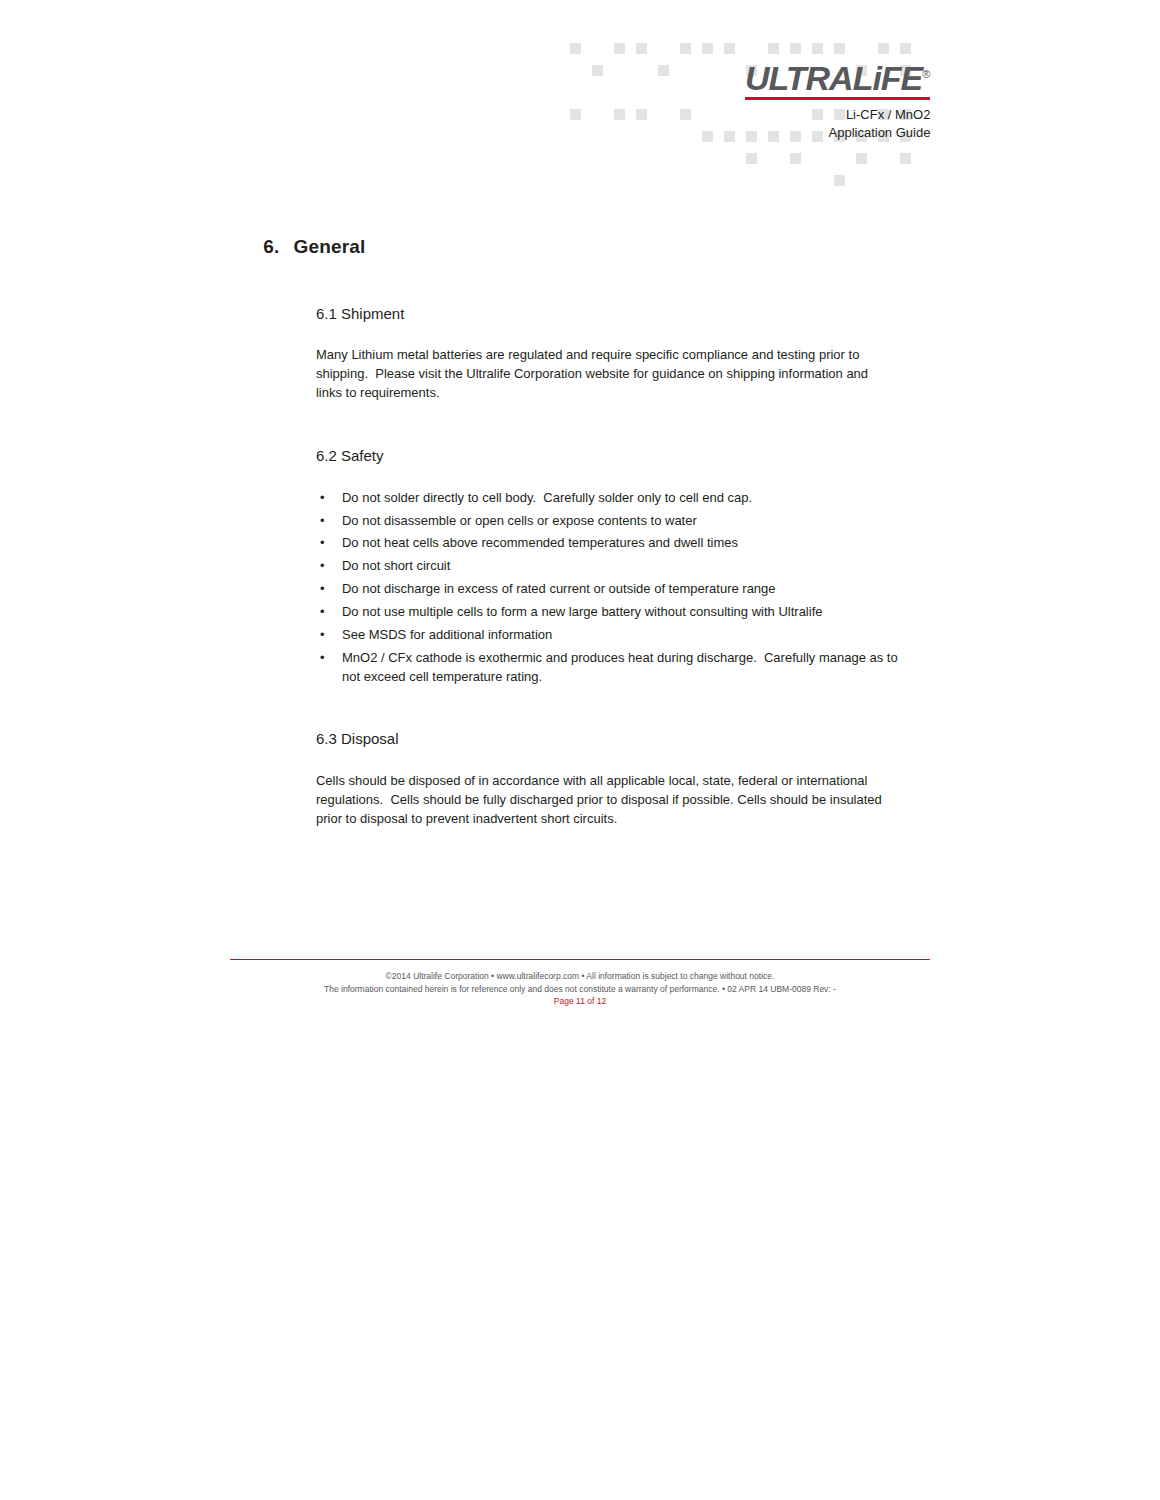ULTRA LiFE®
Li-CFx / MnO2
Application Guide
6. General
6.1 Shipment
Many Lithium metal batteries are regulated and require specific compliance and testing prior to shipping. Please visit the Ultralife Corporation website for guidance on shipping information and links to requirements.
6.2 Safety
Do not solder directly to cell body. Carefully solder only to cell end cap.
Do not disassemble or open cells or expose contents to water
Do not heat cells above recommended temperatures and dwell times
Do not short circuit
Do not discharge in excess of rated current or outside of temperature range
Do not use multiple cells to form a new large battery without consulting with Ultralife
See MSDS for additional information
MnO2 / CFx cathode is exothermic and produces heat during discharge. Carefully manage as to not exceed cell temperature rating.
6.3 Disposal
Cells should be disposed of in accordance with all applicable local, state, federal or international regulations. Cells should be fully discharged prior to disposal if possible. Cells should be insulated prior to disposal to prevent inadvertent short circuits.
©2014 Ultralife Corporation • www.ultralifecorp.com • All information is subject to change without notice.
The information contained herein is for reference only and does not constitute a warranty of performance. • 02 APR 14 UBM-0089 Rev: -
Page 11 of 12